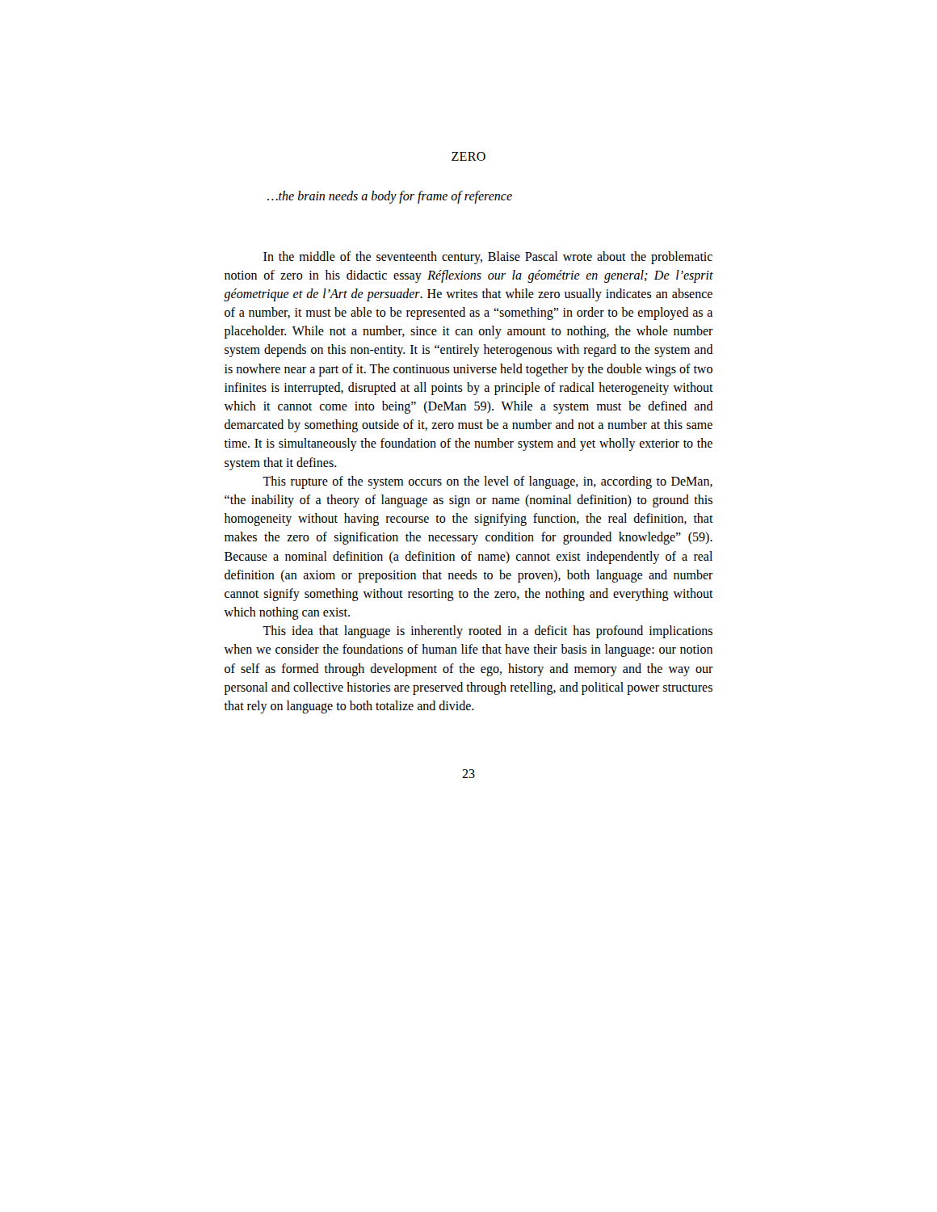ZERO
…the brain needs a body for frame of reference
In the middle of the seventeenth century, Blaise Pascal wrote about the problematic notion of zero in his didactic essay Réflexions our la géométrie en general; De l’esprit géometrique et de l’Art de persuader. He writes that while zero usually indicates an absence of a number, it must be able to be represented as a “something” in order to be employed as a placeholder. While not a number, since it can only amount to nothing, the whole number system depends on this non-entity. It is “entirely heterogenous with regard to the system and is nowhere near a part of it. The continuous universe held together by the double wings of two infinites is interrupted, disrupted at all points by a principle of radical heterogeneity without which it cannot come into being” (DeMan 59). While a system must be defined and demarcated by something outside of it, zero must be a number and not a number at this same time. It is simultaneously the foundation of the number system and yet wholly exterior to the system that it defines.
This rupture of the system occurs on the level of language, in, according to DeMan, “the inability of a theory of language as sign or name (nominal definition) to ground this homogeneity without having recourse to the signifying function, the real definition, that makes the zero of signification the necessary condition for grounded knowledge” (59). Because a nominal definition (a definition of name) cannot exist independently of a real definition (an axiom or preposition that needs to be proven), both language and number cannot signify something without resorting to the zero, the nothing and everything without which nothing can exist.
This idea that language is inherently rooted in a deficit has profound implications when we consider the foundations of human life that have their basis in language: our notion of self as formed through development of the ego, history and memory and the way our personal and collective histories are preserved through retelling, and political power structures that rely on language to both totalize and divide.
23